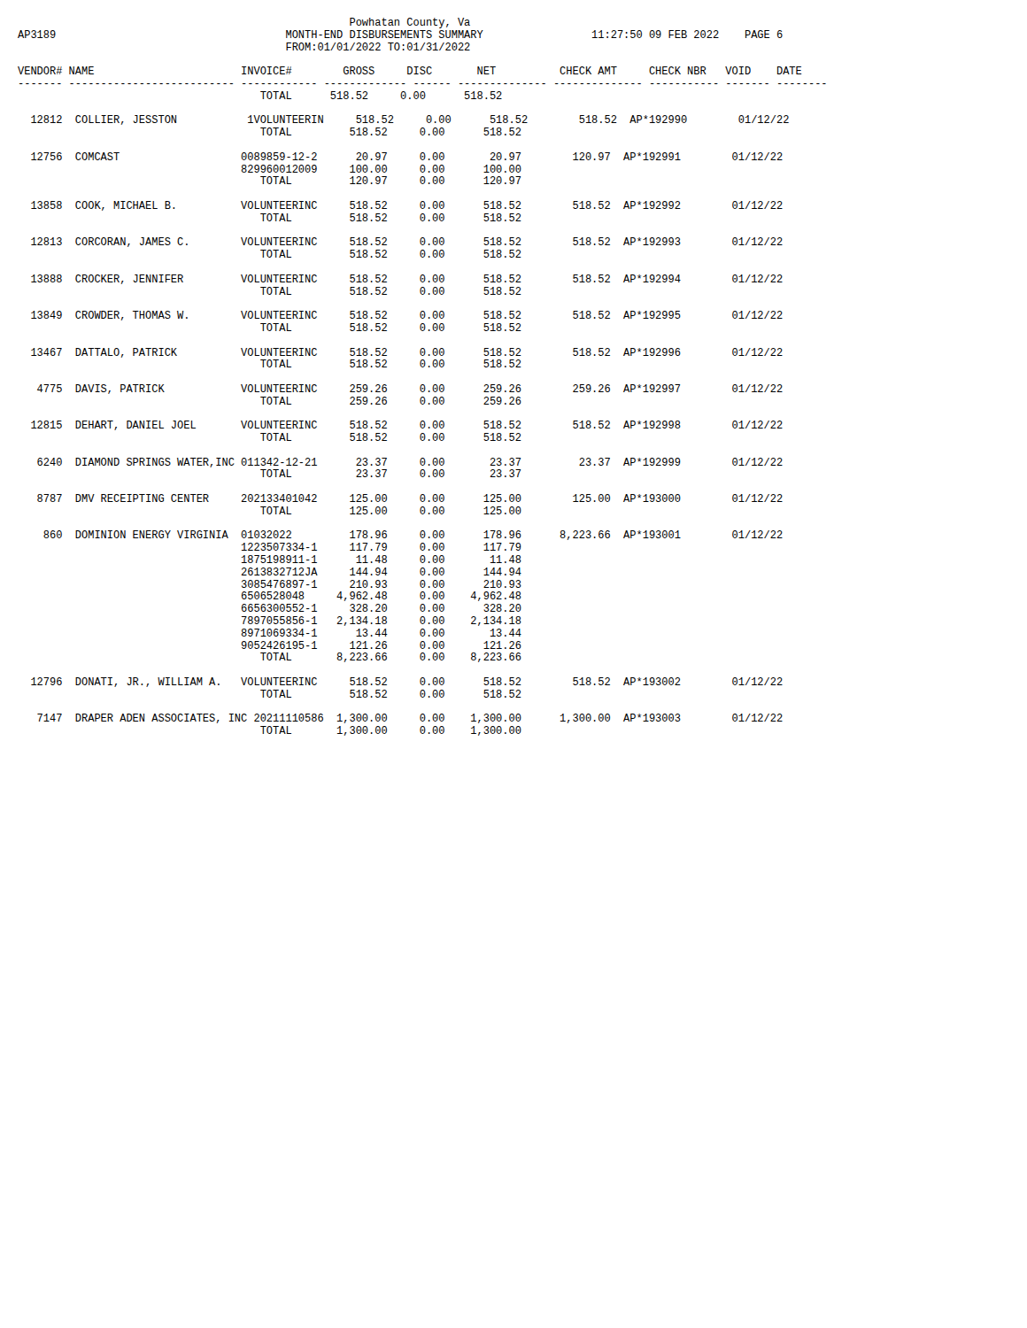Powhatan County, Va
AP3189                                    MONTH-END DISBURSEMENTS SUMMARY                 11:27:50 09 FEB 2022    PAGE 6
                                          FROM:01/01/2022 TO:01/31/2022

VENDOR# NAME                       INVOICE#        GROSS     DISC       NET          CHECK AMT     CHECK NBR   VOID    DATE
------- -------------------------- ------------ ------------- ------ -------------- -------------- ----------- ------- --------
                                      TOTAL      518.52     0.00      518.52

  12812  COLLIER, JESSTON           1VOLUNTEERIN     518.52     0.00      518.52        518.52  AP*192990        01/12/22
                                      TOTAL         518.52     0.00      518.52

  12756  COMCAST                   0089859-12-2      20.97     0.00       20.97        120.97  AP*192991        01/12/22
                                   829960012009     100.00     0.00      100.00
                                      TOTAL         120.97     0.00      120.97

  13858  COOK, MICHAEL B.          VOLUNTEERINC     518.52     0.00      518.52        518.52  AP*192992        01/12/22
                                      TOTAL         518.52     0.00      518.52

  12813  CORCORAN, JAMES C.        VOLUNTEERINC     518.52     0.00      518.52        518.52  AP*192993        01/12/22
                                      TOTAL         518.52     0.00      518.52

  13888  CROCKER, JENNIFER         VOLUNTEERINC     518.52     0.00      518.52        518.52  AP*192994        01/12/22
                                      TOTAL         518.52     0.00      518.52

  13849  CROWDER, THOMAS W.        VOLUNTEERINC     518.52     0.00      518.52        518.52  AP*192995        01/12/22
                                      TOTAL         518.52     0.00      518.52

  13467  DATTALO, PATRICK          VOLUNTEERINC     518.52     0.00      518.52        518.52  AP*192996        01/12/22
                                      TOTAL         518.52     0.00      518.52

   4775  DAVIS, PATRICK            VOLUNTEERINC     259.26     0.00      259.26        259.26  AP*192997        01/12/22
                                      TOTAL         259.26     0.00      259.26

  12815  DEHART, DANIEL JOEL       VOLUNTEERINC     518.52     0.00      518.52        518.52  AP*192998        01/12/22
                                      TOTAL         518.52     0.00      518.52

   6240  DIAMOND SPRINGS WATER,INC 011342-12-21      23.37     0.00       23.37         23.37  AP*192999        01/12/22
                                      TOTAL          23.37     0.00       23.37

   8787  DMV RECEIPTING CENTER     202133401042     125.00     0.00      125.00        125.00  AP*193000        01/12/22
                                      TOTAL         125.00     0.00      125.00

    860  DOMINION ENERGY VIRGINIA  01032022         178.96     0.00      178.96      8,223.66  AP*193001        01/12/22
                                   1223507334-1     117.79     0.00      117.79
                                   1875198911-1      11.48     0.00       11.48
                                   2613832712JA     144.94     0.00      144.94
                                   3085476897-1     210.93     0.00      210.93
                                   6506528048     4,962.48     0.00    4,962.48
                                   6656300552-1     328.20     0.00      328.20
                                   7897055856-1   2,134.18     0.00    2,134.18
                                   8971069334-1      13.44     0.00       13.44
                                   9052426195-1     121.26     0.00      121.26
                                      TOTAL       8,223.66     0.00    8,223.66

  12796  DONATI, JR., WILLIAM A.   VOLUNTEERINC     518.52     0.00      518.52        518.52  AP*193002        01/12/22
                                      TOTAL         518.52     0.00      518.52

   7147  DRAPER ADEN ASSOCIATES, INC 20211110586  1,300.00     0.00    1,300.00      1,300.00  AP*193003        01/12/22
                                      TOTAL       1,300.00     0.00    1,300.00